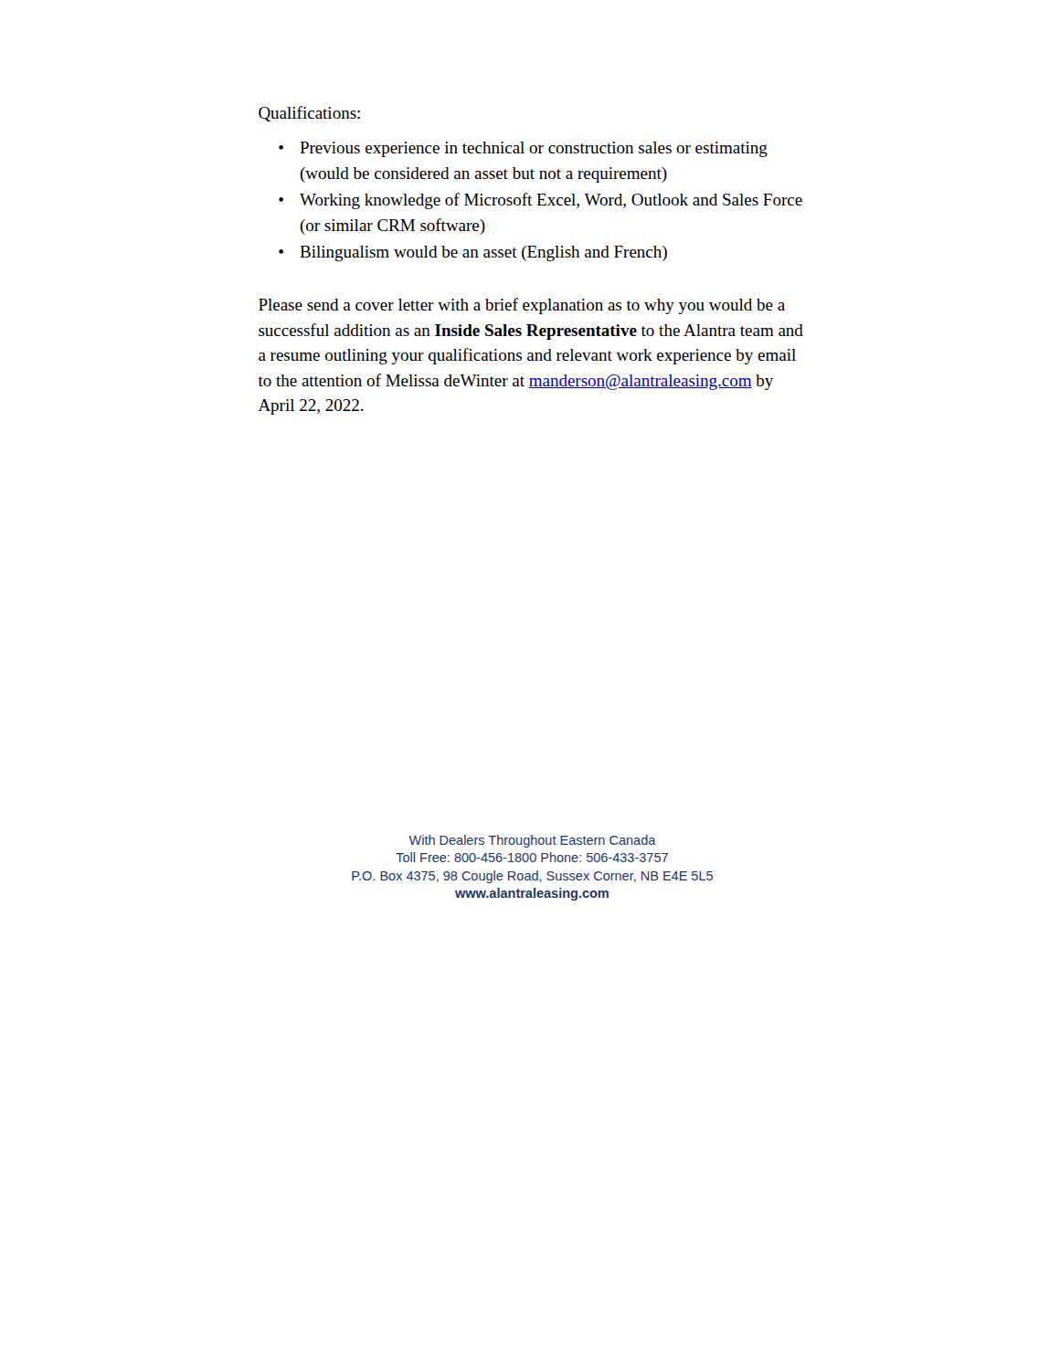Qualifications:
Previous experience in technical or construction sales or estimating (would be considered an asset but not a requirement)
Working knowledge of Microsoft Excel, Word, Outlook and Sales Force (or similar CRM software)
Bilingualism would be an asset (English and French)
Please send a cover letter with a brief explanation as to why you would be a successful addition as an Inside Sales Representative to the Alantra team and a resume outlining your qualifications and relevant work experience by email to the attention of Melissa deWinter at manderson@alantraleasing.com by April 22, 2022.
With Dealers Throughout Eastern Canada
Toll Free: 800-456-1800 Phone: 506-433-3757
P.O. Box 4375, 98 Cougle Road, Sussex Corner, NB E4E 5L5
www.alantraleasing.com